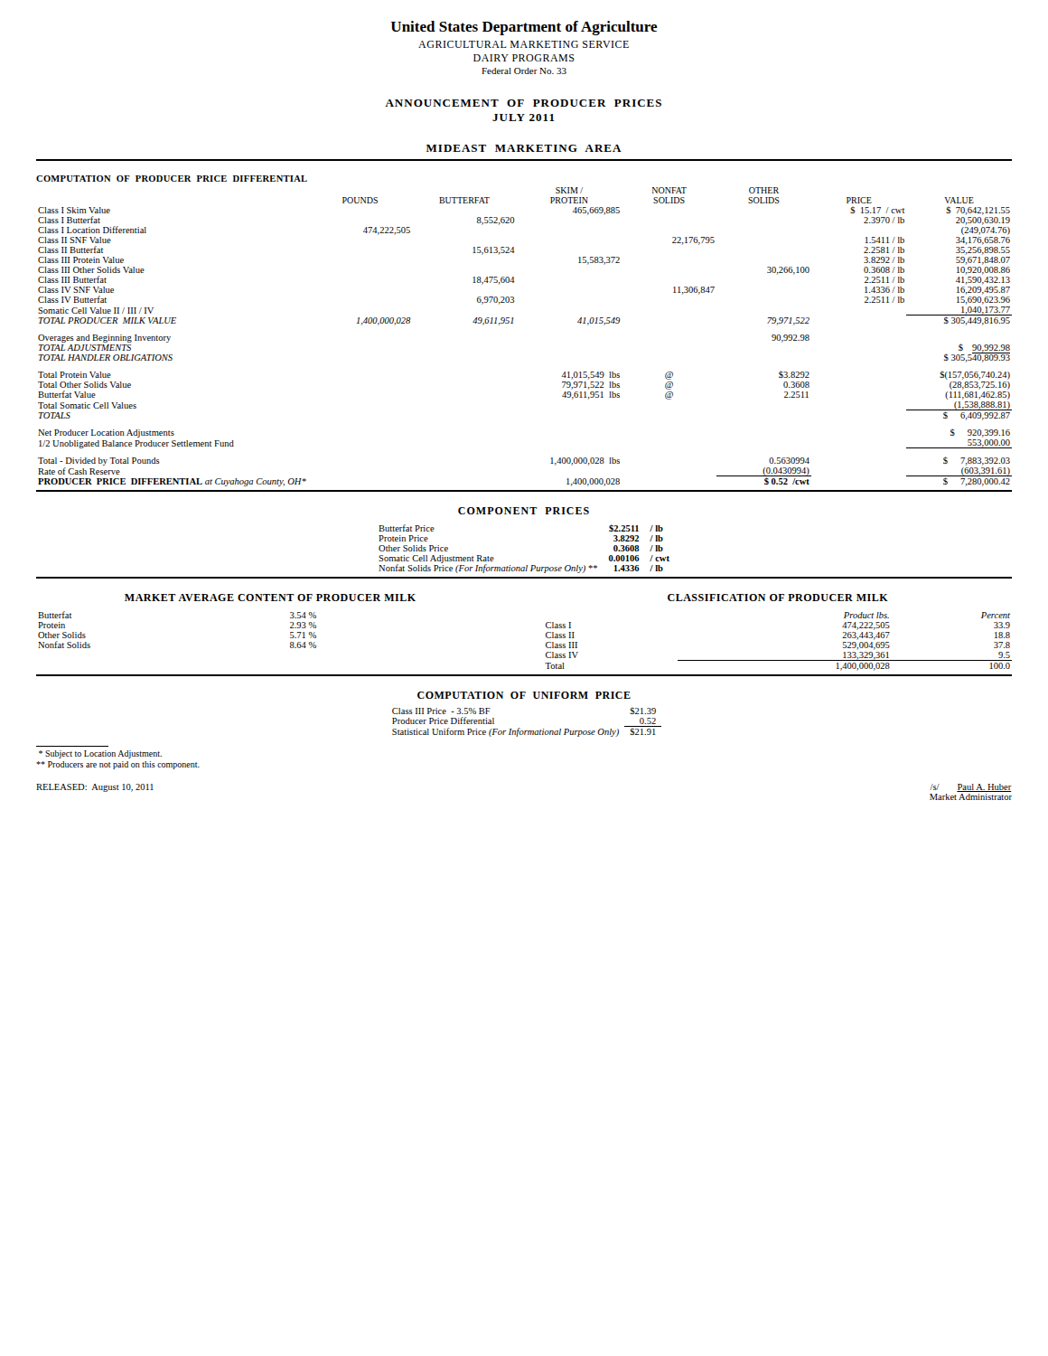United States Department of Agriculture
AGRICULTURAL MARKETING SERVICE
DAIRY PROGRAMS
Federal Order No. 33
ANNOUNCEMENT OF PRODUCER PRICES
JULY 2011
MIDEAST MARKETING AREA
COMPUTATION OF PRODUCER PRICE DIFFERENTIAL
| | | | SKIM / | NONFAT | OTHER | | |
| | POUNDS | BUTTERFAT | PROTEIN | SOLIDS | SOLIDS | PRICE | VALUE |
| Class I Skim Value | | | 465,669,885 | | | $ 15.17 / cwt | $ 70,642,121.55 |
| Class I Butterfat | | 8,552,620 | | | | 2.3970 / lb | 20,500,630.19 |
| Class I Location Differential | 474,222,505 | | | | | | (249,074.76) |
| Class II SNF Value | | | | 22,176,795 | | 1.5411 / lb | 34,176,658.76 |
| Class II Butterfat | | 15,613,524 | | | | 2.2581 / lb | 35,256,898.55 |
| Class III Protein Value | | | 15,583,372 | | | 3.8292 / lb | 59,671,848.07 |
| Class III Other Solids Value | | | | | 30,266,100 | 0.3608 / lb | 10,920,008.86 |
| Class III Butterfat | | 18,475,604 | | | | 2.2511 / lb | 41,590,432.13 |
| Class IV SNF Value | | | | 11,306,847 | | 1.4336 / lb | 16,209,495.87 |
| Class IV Butterfat | | 6,970,203 | | | | 2.2511 / lb | 15,690,623.96 |
| Somatic Cell Value II / III / IV | | | | | | | 1,040,173.77 |
| TOTAL PRODUCER MILK VALUE | 1,400,000,028 | 49,611,951 | 41,015,549 | | 79,971,522 | | $ 305,449,816.95 |
| Overages and Beginning Inventory | | | | | 90,992.98 | | |
| TOTAL ADJUSTMENTS | | | | | | | $ 90,992.98 |
| TOTAL HANDLER OBLIGATIONS | | | | | | | $ 305,540,809.93 |
| Total Protein Value | | | 41,015,549 lbs | @ | $3.8292 | | $(157,056,740.24) |
| Total Other Solids Value | | | 79,971,522 lbs | @ | 0.3608 | | (28,853,725.16) |
| Butterfat Value | | | 49,611,951 lbs | @ | 2.2511 | | (111,681,462.85) |
| Total Somatic Cell Values | | | | | | | (1,538,888.81) |
| TOTALS | | | | | | | $ 6,409,992.87 |
| Net Producer Location Adjustments | | | | | | | $ 920,399.16 |
| 1/2 Unobligated Balance Producer Settlement Fund | | | | | | | 553,000.00 |
| Total - Divided by Total Pounds | | | 1,400,000,028 lbs | | 0.5630994 | | $ 7,883,392.03 |
| Rate of Cash Reserve | | | | | (0.0430994) | | (603,391.61) |
| PRODUCER PRICE DIFFERENTIAL at Cuyahoga County, OH* | | | 1,400,000,028 | | $ 0.52 /cwt | | $ 7,280,000.42 |
COMPONENT PRICES
| Butterfat Price | $2.2511 | / lb |
| Protein Price | 3.8292 | / lb |
| Other Solids Price | 0.3608 | / lb |
| Somatic Cell Adjustment Rate | 0.00106 | / cwt |
| Nonfat Solids Price (For Informational Purpose Only) ** | 1.4336 | / lb |
MARKET AVERAGE CONTENT OF PRODUCER MILK
| Butterfat | 3.54 % |
| Protein | 2.93 % |
| Other Solids | 5.71 % |
| Nonfat Solids | 8.64 % |
CLASSIFICATION OF PRODUCER MILK
| | Product lbs. | Percent |
| Class I | 474,222,505 | 33.9 |
| Class II | 263,443,467 | 18.8 |
| Class III | 529,004,695 | 37.8 |
| Class IV | 133,329,361 | 9.5 |
| Total | 1,400,000,028 | 100.0 |
COMPUTATION OF UNIFORM PRICE
| Class III Price - 3.5% BF | $21.39 |
| Producer Price Differential | 0.52 |
| Statistical Uniform Price (For Informational Purpose Only) | $21.91 |
* Subject to Location Adjustment.
** Producers are not paid on this component.
RELEASED: August 10, 2011
/s/ Paul A. Huber
Market Administrator